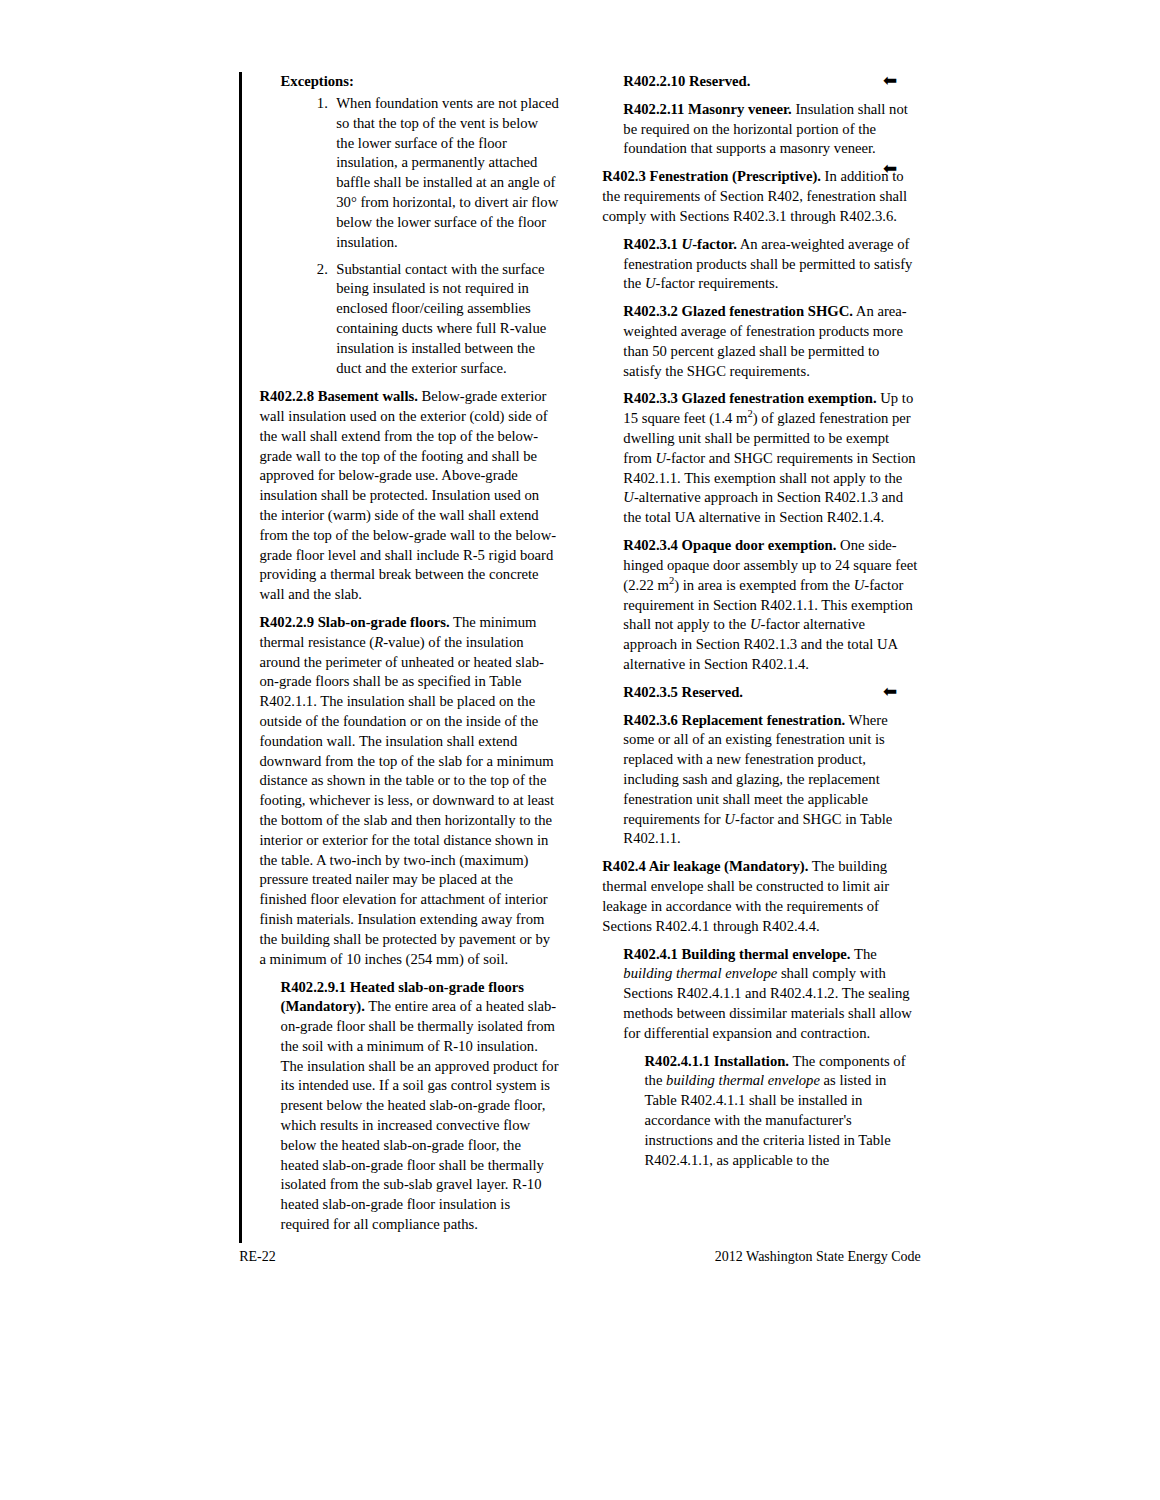Exceptions:
When foundation vents are not placed so that the top of the vent is below the lower surface of the floor insulation, a permanently attached baffle shall be installed at an angle of 30° from horizontal, to divert air flow below the lower surface of the floor insulation.
Substantial contact with the surface being insulated is not required in enclosed floor/ceiling assemblies containing ducts where full R-value insulation is installed between the duct and the exterior surface.
R402.2.8 Basement walls. Below-grade exterior wall insulation used on the exterior (cold) side of the wall shall extend from the top of the below-grade wall to the top of the footing and shall be approved for below-grade use. Above-grade insulation shall be protected. Insulation used on the interior (warm) side of the wall shall extend from the top of the below-grade wall to the below-grade floor level and shall include R-5 rigid board providing a thermal break between the concrete wall and the slab.
R402.2.9 Slab-on-grade floors. The minimum thermal resistance (R-value) of the insulation around the perimeter of unheated or heated slab-on-grade floors shall be as specified in Table R402.1.1. The insulation shall be placed on the outside of the foundation or on the inside of the foundation wall. The insulation shall extend downward from the top of the slab for a minimum distance as shown in the table or to the top of the footing, whichever is less, or downward to at least the bottom of the slab and then horizontally to the interior or exterior for the total distance shown in the table. A two-inch by two-inch (maximum) pressure treated nailer may be placed at the finished floor elevation for attachment of interior finish materials. Insulation extending away from the building shall be protected by pavement or by a minimum of 10 inches (254 mm) of soil.
R402.2.9.1 Heated slab-on-grade floors (Mandatory). The entire area of a heated slab-on-grade floor shall be thermally isolated from the soil with a minimum of R-10 insulation. The insulation shall be an approved product for its intended use. If a soil gas control system is present below the heated slab-on-grade floor, which results in increased convective flow below the heated slab-on-grade floor, the heated slab-on-grade floor shall be thermally isolated from the sub-slab gravel layer. R-10 heated slab-on-grade floor insulation is required for all compliance paths.
R402.2.10 Reserved.⬅
R402.2.11 Masonry veneer. Insulation shall not be required on the horizontal portion of the foundation that supports a masonry veneer.⬅
R402.3 Fenestration (Prescriptive). In addition to the requirements of Section R402, fenestration shall comply with Sections R402.3.1 through R402.3.6.
R402.3.1 U-factor. An area-weighted average of fenestration products shall be permitted to satisfy the U-factor requirements.
R402.3.2 Glazed fenestration SHGC. An area-weighted average of fenestration products more than 50 percent glazed shall be permitted to satisfy the SHGC requirements.
R402.3.3 Glazed fenestration exemption. Up to 15 square feet (1.4 m2) of glazed fenestration per dwelling unit shall be permitted to be exempt from U-factor and SHGC requirements in Section R402.1.1. This exemption shall not apply to the U-alternative approach in Section R402.1.3 and the total UA alternative in Section R402.1.4.
R402.3.4 Opaque door exemption. One side-hinged opaque door assembly up to 24 square feet (2.22 m2) in area is exempted from the U-factor requirement in Section R402.1.1. This exemption shall not apply to the U-factor alternative approach in Section R402.1.3 and the total UA alternative in Section R402.1.4.
R402.3.5 Reserved.⬅
R402.3.6 Replacement fenestration. Where some or all of an existing fenestration unit is replaced with a new fenestration product, including sash and glazing, the replacement fenestration unit shall meet the applicable requirements for U-factor and SHGC in Table R402.1.1.
R402.4 Air leakage (Mandatory). The building thermal envelope shall be constructed to limit air leakage in accordance with the requirements of Sections R402.4.1 through R402.4.4.
R402.4.1 Building thermal envelope. The building thermal envelope shall comply with Sections R402.4.1.1 and R402.4.1.2. The sealing methods between dissimilar materials shall allow for differential expansion and contraction.
R402.4.1.1 Installation. The components of the building thermal envelope as listed in Table R402.4.1.1 shall be installed in accordance with the manufacturer's instructions and the criteria listed in Table R402.4.1.1, as applicable to the
RE-22 2012 Washington State Energy Code